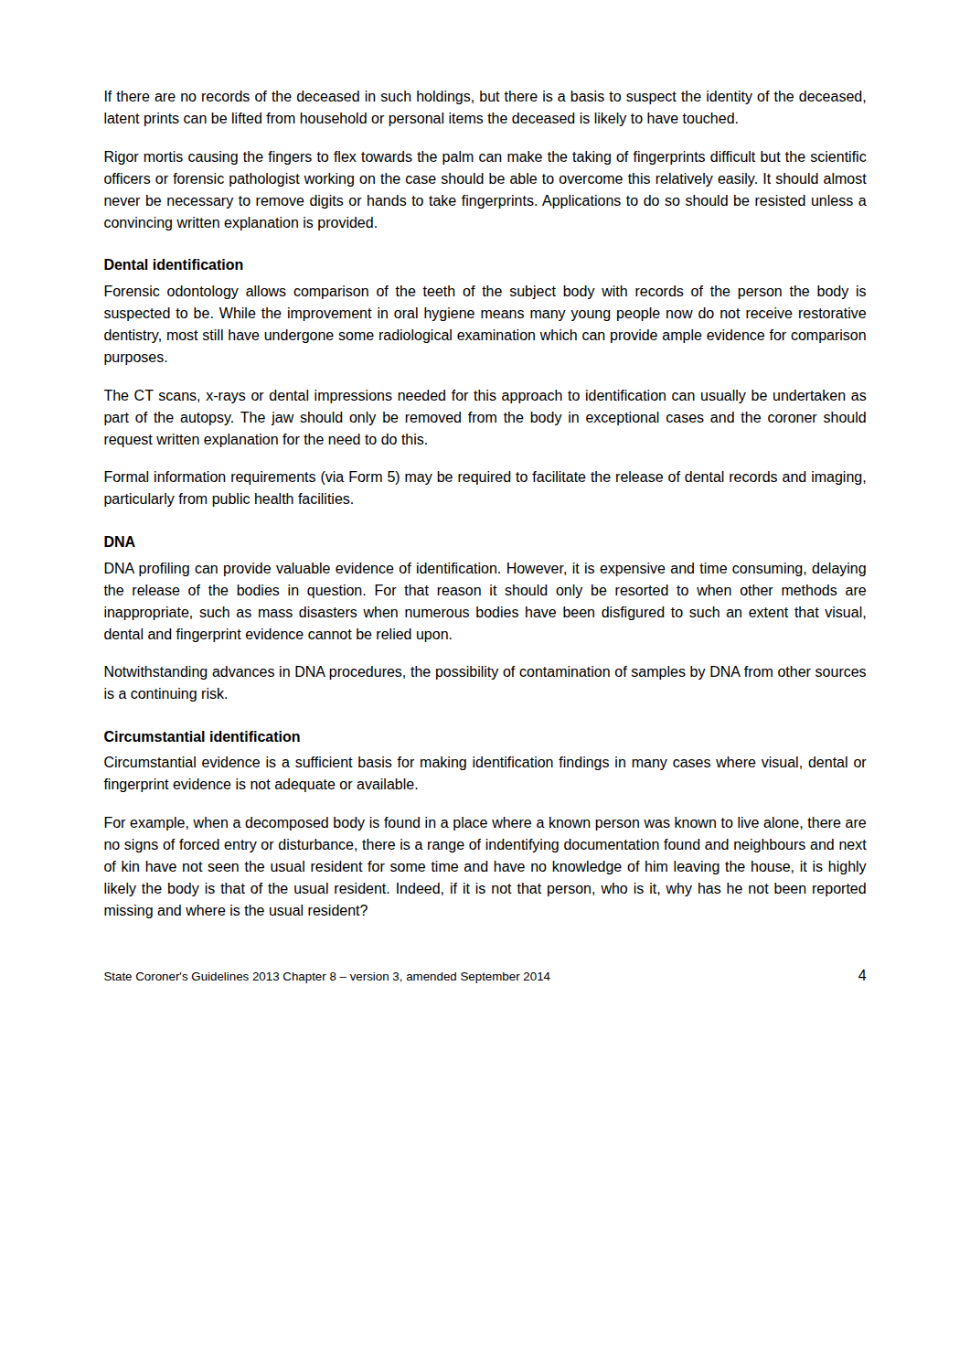If there are no records of the deceased in such holdings, but there is a basis to suspect the identity of the deceased, latent prints can be lifted from household or personal items the deceased is likely to have touched.
Rigor mortis causing the fingers to flex towards the palm can make the taking of fingerprints difficult but the scientific officers or forensic pathologist working on the case should be able to overcome this relatively easily. It should almost never be necessary to remove digits or hands to take fingerprints. Applications to do so should be resisted unless a convincing written explanation is provided.
Dental identification
Forensic odontology allows comparison of the teeth of the subject body with records of the person the body is suspected to be. While the improvement in oral hygiene means many young people now do not receive restorative dentistry, most still have undergone some radiological examination which can provide ample evidence for comparison purposes.
The CT scans, x-rays or dental impressions needed for this approach to identification can usually be undertaken as part of the autopsy. The jaw should only be removed from the body in exceptional cases and the coroner should request written explanation for the need to do this.
Formal information requirements (via Form 5) may be required to facilitate the release of dental records and imaging, particularly from public health facilities.
DNA
DNA profiling can provide valuable evidence of identification. However, it is expensive and time consuming, delaying the release of the bodies in question. For that reason it should only be resorted to when other methods are inappropriate, such as mass disasters when numerous bodies have been disfigured to such an extent that visual, dental and fingerprint evidence cannot be relied upon.
Notwithstanding advances in DNA procedures, the possibility of contamination of samples by DNA from other sources is a continuing risk.
Circumstantial identification
Circumstantial evidence is a sufficient basis for making identification findings in many cases where visual, dental or fingerprint evidence is not adequate or available.
For example, when a decomposed body is found in a place where a known person was known to live alone, there are no signs of forced entry or disturbance, there is a range of indentifying documentation found and neighbours and next of kin have not seen the usual resident for some time and have no knowledge of him leaving the house, it is highly likely the body is that of the usual resident. Indeed, if it is not that person, who is it, why has he not been reported missing and where is the usual resident?
State Coroner's Guidelines 2013 Chapter 8 – version 3, amended September 2014 4